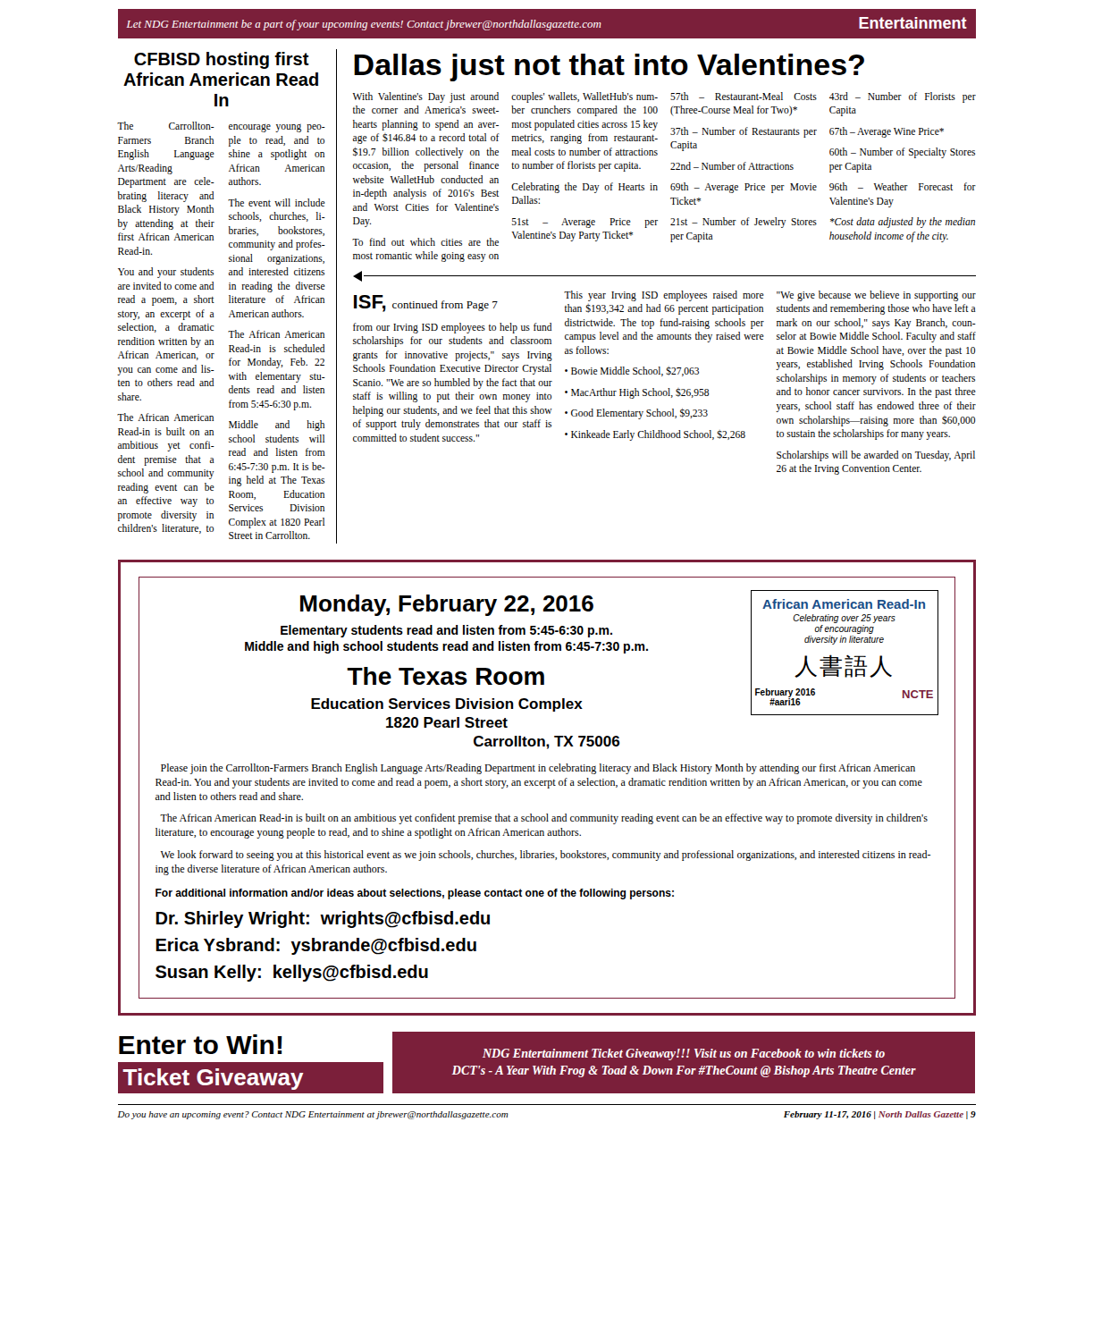Let NDG Entertainment be a part of your upcoming events! Contact jbrewer@northdallasgazette.com
Entertainment
CFBISD hosting first
African American Read In
The Carrollton-Farmers Branch English Language Arts/Reading Department are celebrating literacy and Black History Month by attending at their first African American Read-in.
You and your students are invited to come and read a poem, a short story, an excerpt of a selection, a dramatic rendition written by an African American, or you can come and listen to others read and share.
The African American Read-in is built on an ambitious yet confident premise that a school and community reading event can be an effective way to promote diversity in children's literature, to encourage young people to read, and to shine a spotlight on African American authors.
The event will include schools, churches, libraries, bookstores, community and professional organizations, and interested citizens in reading the diverse literature of African American authors.
The African American Read-in is scheduled for Monday, Feb. 22 with elementary students read and listen from 5:45-6:30 p.m.
Middle and high school students will read and listen from 6:45-7:30 p.m. It is being held at The Texas Room, Education Services Division Complex at 1820 Pearl Street in Carrollton.
Dallas just not that into Valentines?
With Valentine's Day just around the corner and America's sweethearts planning to spend an average of $146.84 to a record total of $19.7 billion collectively on the occasion, the personal finance website WalletHub conducted an in-depth analysis of 2016's Best and Worst Cities for Valentine's Day.
To find out which cities are the most romantic while going easy on couples' wallets, WalletHub's number crunchers compared the 100 most populated cities across 15 key metrics, ranging from restaurant-meal costs to number of attractions to number of florists per capita.
Celebrating the Day of Hearts in Dallas:
51st – Average Price per Valentine's Day Party Ticket*
57th – Restaurant-Meal Costs (Three-Course Meal for Two)*
37th – Number of Restaurants per Capita
22nd – Number of Attractions
69th – Average Price per Movie Ticket*
21st – Number of Jewelry Stores per Capita
43rd – Number of Florists per Capita
67th – Average Wine Price*
60th – Number of Specialty Stores per Capita
96th – Weather Forecast for Valentine's Day
*Cost data adjusted by the median household income of the city.
ISF, continued from Page 7
from our Irving ISD employees to help us fund scholarships for our students and classroom grants for innovative projects," says Irving Schools Foundation Executive Director Crystal Scanio. "We are so humbled by the fact that our staff is willing to put their own money into helping our students, and we feel that this show of support truly demonstrates that our staff is committed to student success."
This year Irving ISD employees raised more than $193,342 and had 66 percent participation districtwide. The top fund-raising schools per campus level and the amounts they raised were as follows:
• Bowie Middle School, $27,063
• MacArthur High School, $26,958
• Good Elementary School, $9,233
• Kinkeade Early Childhood School, $2,268
"We give because we believe in supporting our students and remembering those who have left a mark on our school," says Kay Branch, counselor at Bowie Middle School. Faculty and staff at Bowie Middle School have, over the past 10 years, established Irving Schools Foundation scholarships in memory of students or teachers and to honor cancer survivors. In the past three years, school staff has endowed three of their own scholarships—raising more than $60,000 to sustain the scholarships for many years.
Scholarships will be awarded on Tuesday, April 26 at the Irving Convention Center.
African American Read-In
Celebrating over 25 years
of encouraging
diversity in literature
人書語人
February 2016
#aari16 NCTE
Monday, February 22, 2016
Elementary students read and listen from 5:45-6:30 p.m.
Middle and high school students read and listen from 6:45-7:30 p.m.
The Texas Room
Education Services Division Complex
1820 Pearl Street
Carrollton, TX 75006
Please join the Carrollton-Farmers Branch English Language Arts/Reading Department in celebrating literacy and Black History Month by attending our first African American Read-in. You and your students are invited to come and read a poem, a short story, an excerpt of a selection, a dramatic rendition written by an African American, or you can come and listen to others read and share.
The African American Read-in is built on an ambitious yet confident premise that a school and community reading event can be an effective way to promote diversity in children's literature, to encourage young people to read, and to shine a spotlight on African American authors.
We look forward to seeing you at this historical event as we join schools, churches, libraries, bookstores, community and professional organizations, and interested citizens in reading the diverse literature of African American authors.
For additional information and/or ideas about selections, please contact one of the following persons:
Dr. Shirley Wright: wrights@cfbisd.edu
Erica Ysbrand: ysbrande@cfbisd.edu
Susan Kelly: kellys@cfbisd.edu
Enter to Win!
Ticket Giveaway
NDG Entertainment Ticket Giveaway!!! Visit us on Facebook to win tickets to
DCT's - A Year With Frog & Toad & Down For #TheCount @ Bishop Arts Theatre Center
Do you have an upcoming event? Contact NDG Entertainment at jbrewer@northdallasgazette.com
February 11-17, 2016 | North Dallas Gazette | 9